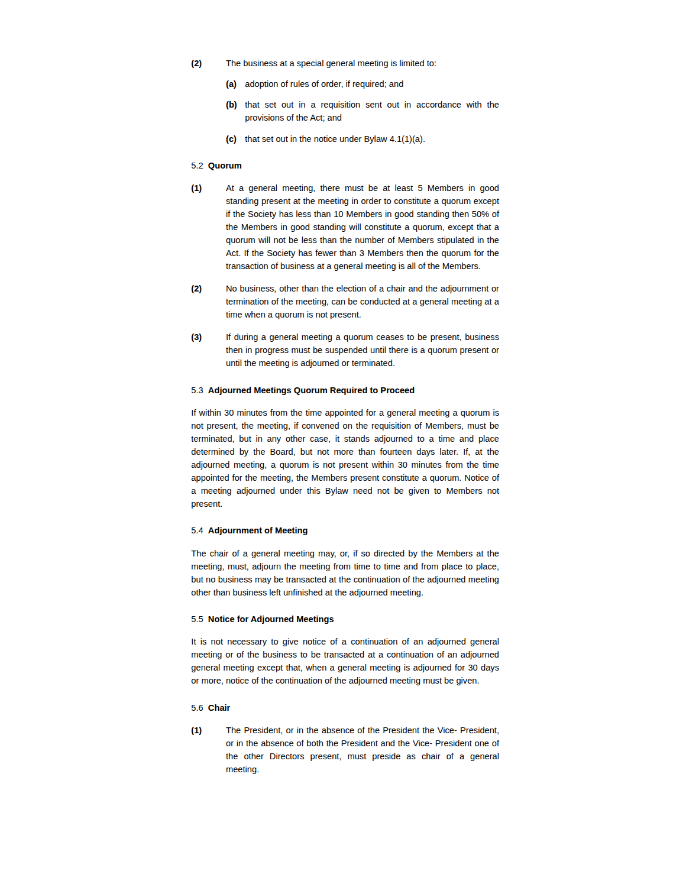(2)
The business at a special general meeting is limited to:
(a)
adoption of rules of order, if required; and
(b)
that set out in a requisition sent out in accordance with the provisions of the Act; and
(c)
that set out in the notice under Bylaw 4.1(1)(a).
5.2 Quorum
(1)
At a general meeting, there must be at least 5 Members in good standing present at the meeting in order to constitute a quorum except if the Society has less than 10 Members in good standing then 50% of the Members in good standing will constitute a quorum, except that a quorum will not be less than the number of Members stipulated in the Act. If the Society has fewer than 3 Members then the quorum for the transaction of business at a general meeting is all of the Members.
(2)
No business, other than the election of a chair and the adjournment or termination of the meeting, can be conducted at a general meeting at a time when a quorum is not present.
(3)
If during a general meeting a quorum ceases to be present, business then in progress must be suspended until there is a quorum present or until the meeting is adjourned or terminated.
5.3 Adjourned Meetings Quorum Required to Proceed
If within 30 minutes from the time appointed for a general meeting a quorum is not present, the meeting, if convened on the requisition of Members, must be terminated, but in any other case, it stands adjourned to a time and place determined by the Board, but not more than fourteen days later. If, at the adjourned meeting, a quorum is not present within 30 minutes from the time appointed for the meeting, the Members present constitute a quorum. Notice of a meeting adjourned under this Bylaw need not be given to Members not present.
5.4 Adjournment of Meeting
The chair of a general meeting may, or, if so directed by the Members at the meeting, must, adjourn the meeting from time to time and from place to place, but no business may be transacted at the continuation of the adjourned meeting other than business left unfinished at the adjourned meeting.
5.5 Notice for Adjourned Meetings
It is not necessary to give notice of a continuation of an adjourned general meeting or of the business to be transacted at a continuation of an adjourned general meeting except that, when a general meeting is adjourned for 30 days or more, notice of the continuation of the adjourned meeting must be given.
5.6 Chair
(1)
The President, or in the absence of the President the Vice- President, or in the absence of both the President and the Vice- President one of the other Directors present, must preside as chair of a general meeting.